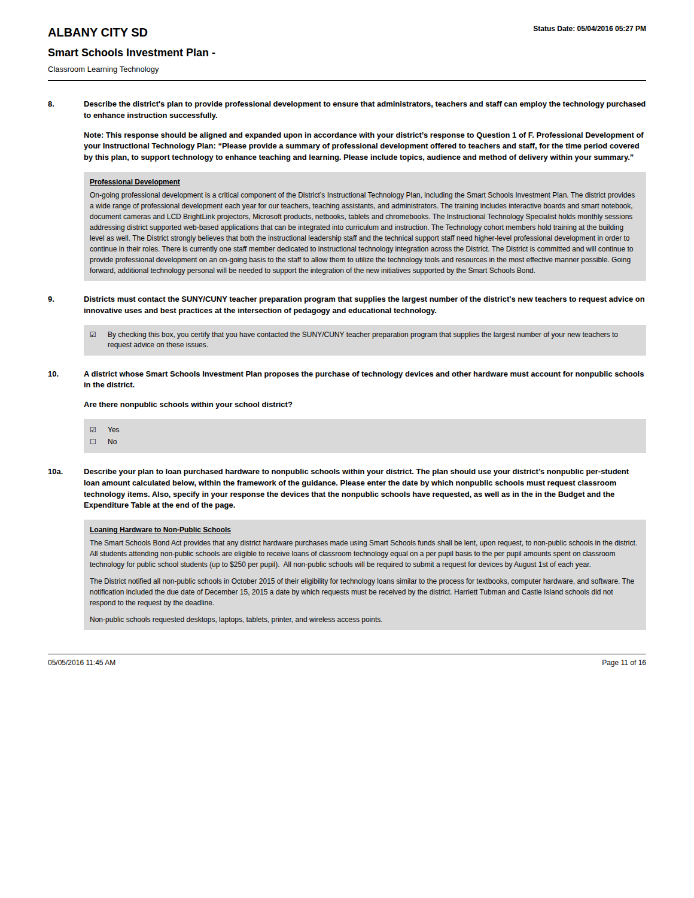Status Date: 05/04/2016 05:27 PM
ALBANY CITY SD
Smart Schools Investment Plan -
Classroom Learning Technology
8.
Describe the district's plan to provide professional development to ensure that administrators, teachers and staff can employ the technology purchased to enhance instruction successfully.
Note: This response should be aligned and expanded upon in accordance with your district’s response to Question 1 of F. Professional Development of your Instructional Technology Plan: “Please provide a summary of professional development offered to teachers and staff, for the time period covered by this plan, to support technology to enhance teaching and learning. Please include topics, audience and method of delivery within your summary.”
Professional Development
On-going professional development is a critical component of the District’s Instructional Technology Plan, including the Smart Schools Investment Plan. The district provides a wide range of professional development each year for our teachers, teaching assistants, and administrators. The training includes interactive boards and smart notebook, document cameras and LCD BrightLink projectors, Microsoft products, netbooks, tablets and chromebooks. The Instructional Technology Specialist holds monthly sessions addressing district supported web-based applications that can be integrated into curriculum and instruction. The Technology cohort members hold training at the building level as well. The District strongly believes that both the instructional leadership staff and the technical support staff need higher-level professional development in order to continue in their roles. There is currently one staff member dedicated to instructional technology integration across the District. The District is committed and will continue to provide professional development on an on-going basis to the staff to allow them to utilize the technology tools and resources in the most effective manner possible. Going forward, additional technology personal will be needed to support the integration of the new initiatives supported by the Smart Schools Bond.
9.
Districts must contact the SUNY/CUNY teacher preparation program that supplies the largest number of the district's new teachers to request advice on innovative uses and best practices at the intersection of pedagogy and educational technology.
☑
By checking this box, you certify that you have contacted the SUNY/CUNY teacher preparation program that supplies the largest number of your new teachers to request advice on these issues.
10.
A district whose Smart Schools Investment Plan proposes the purchase of technology devices and other hardware must account for nonpublic schools in the district.
Are there nonpublic schools within your school district?
☑Yes
☐No
10a.
Describe your plan to loan purchased hardware to nonpublic schools within your district. The plan should use your district’s nonpublic per-student loan amount calculated below, within the framework of the guidance. Please enter the date by which nonpublic schools must request classroom technology items. Also, specify in your response the devices that the nonpublic schools have requested, as well as in the in the Budget and the Expenditure Table at the end of the page.
Loaning Hardware to Non-Public Schools
The Smart Schools Bond Act provides that any district hardware purchases made using Smart Schools funds shall be lent, upon request, to non-public schools in the district. All students attending non-public schools are eligible to receive loans of classroom technology equal on a per pupil basis to the per pupil amounts spent on classroom technology for public school students (up to $250 per pupil). All non-public schools will be required to submit a request for devices by August 1st of each year.
The District notified all non-public schools in October 2015 of their eligibility for technology loans similar to the process for textbooks, computer hardware, and software. The notification included the due date of December 15, 2015 a date by which requests must be received by the district. Harriett Tubman and Castle Island schools did not respond to the request by the deadline.
Non-public schools requested desktops, laptops, tablets, printer, and wireless access points.
05/05/2016 11:45 AM Page 11 of 16